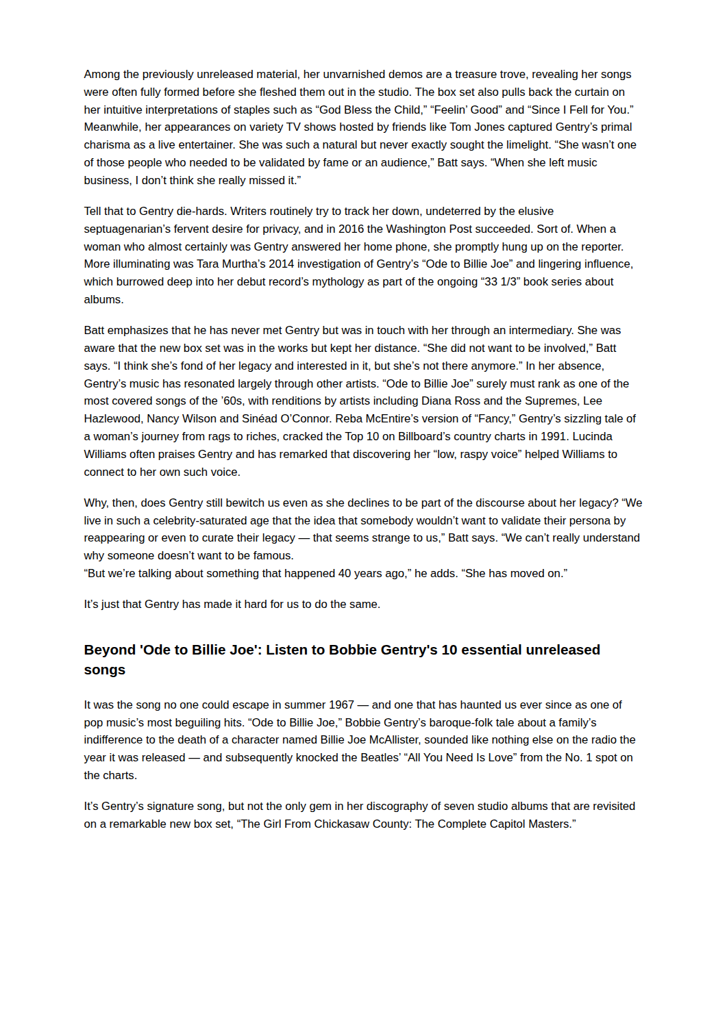Among the previously unreleased material, her unvarnished demos are a treasure trove, revealing her songs were often fully formed before she fleshed them out in the studio. The box set also pulls back the curtain on her intuitive interpretations of staples such as “God Bless the Child,” “Feelin’ Good” and “Since I Fell for You.” Meanwhile, her appearances on variety TV shows hosted by friends like Tom Jones captured Gentry’s primal charisma as a live entertainer. She was such a natural but never exactly sought the limelight. “She wasn’t one of those people who needed to be validated by fame or an audience,” Batt says. “When she left music business, I don’t think she really missed it.”
Tell that to Gentry die-hards. Writers routinely try to track her down, undeterred by the elusive septuagenarian’s fervent desire for privacy, and in 2016 the Washington Post succeeded. Sort of. When a woman who almost certainly was Gentry answered her home phone, she promptly hung up on the reporter. More illuminating was Tara Murtha’s 2014 investigation of Gentry’s “Ode to Billie Joe” and lingering influence, which burrowed deep into her debut record’s mythology as part of the ongoing “33 1/3” book series about albums.
Batt emphasizes that he has never met Gentry but was in touch with her through an intermediary. She was aware that the new box set was in the works but kept her distance. “She did not want to be involved,” Batt says. “I think she’s fond of her legacy and interested in it, but she’s not there anymore.” In her absence, Gentry’s music has resonated largely through other artists. “Ode to Billie Joe” surely must rank as one of the most covered songs of the ’60s, with renditions by artists including Diana Ross and the Supremes, Lee Hazlewood, Nancy Wilson and Sinéad O’Connor. Reba McEntire’s version of “Fancy,” Gentry’s sizzling tale of a woman’s journey from rags to riches, cracked the Top 10 on Billboard’s country charts in 1991. Lucinda Williams often praises Gentry and has remarked that discovering her “low, raspy voice” helped Williams to connect to her own such voice.
Why, then, does Gentry still bewitch us even as she declines to be part of the discourse about her legacy? “We live in such a celebrity-saturated age that the idea that somebody wouldn’t want to validate their persona by reappearing or even to curate their legacy — that seems strange to us,” Batt says. “We can’t really understand why someone doesn’t want to be famous.
“But we’re talking about something that happened 40 years ago,” he adds. “She has moved on.”
It’s just that Gentry has made it hard for us to do the same.
Beyond 'Ode to Billie Joe': Listen to Bobbie Gentry's 10 essential unreleased songs
It was the song no one could escape in summer 1967 — and one that has haunted us ever since as one of pop music’s most beguiling hits. “Ode to Billie Joe,” Bobbie Gentry’s baroque-folk tale about a family’s indifference to the death of a character named Billie Joe McAllister, sounded like nothing else on the radio the year it was released — and subsequently knocked the Beatles’ “All You Need Is Love” from the No. 1 spot on the charts.
It’s Gentry’s signature song, but not the only gem in her discography of seven studio albums that are revisited on a remarkable new box set, “The Girl From Chickasaw County: The Complete Capitol Masters.”